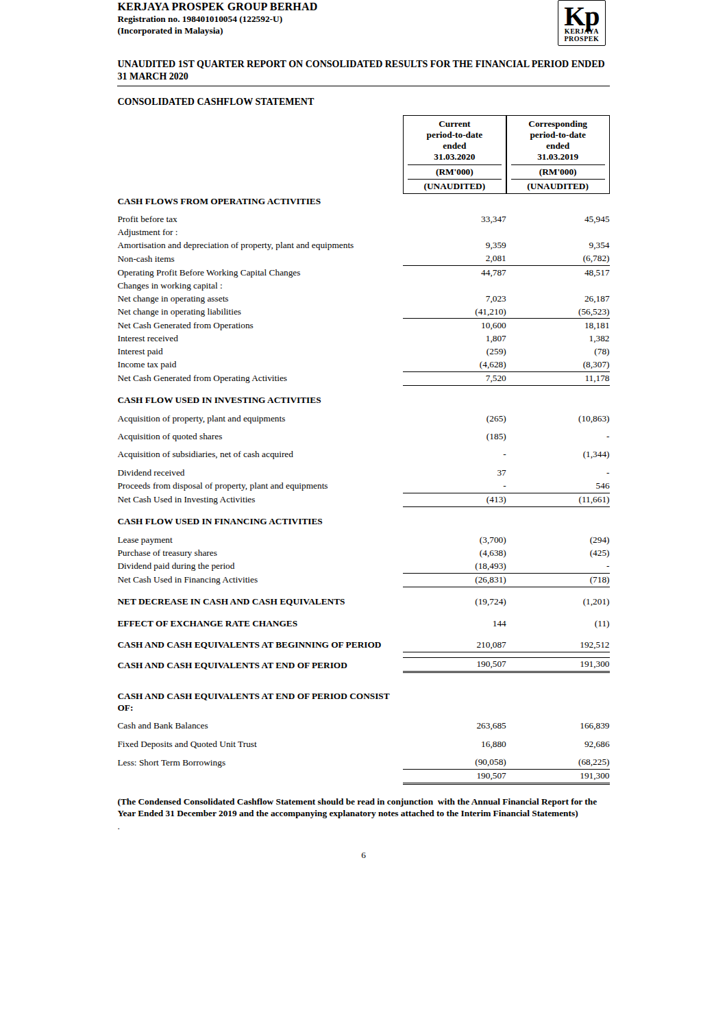KERJAYA PROSPEK GROUP BERHAD
Registration no. 198401010054 (122592-U)
(Incorporated in Malaysia)
Kp KERJAYA PROSPEK
UNAUDITED 1ST QUARTER REPORT ON CONSOLIDATED RESULTS FOR THE FINANCIAL PERIOD ENDED 31 MARCH 2020
CONSOLIDATED CASHFLOW STATEMENT
| | Current period-to-date ended 31.03.2020 (RM'000) (UNAUDITED) | Corresponding period-to-date ended 31.03.2019 (RM'000) (UNAUDITED) |
| CASH FLOWS FROM OPERATING ACTIVITIES | | |
| Profit before tax | 33,347 | 45,945 |
| Adjustment for : | | |
| Amortisation and depreciation of property, plant and equipments | 9,359 | 9,354 |
| Non-cash items | 2,081 | (6,782) |
| Operating Profit Before Working Capital Changes | 44,787 | 48,517 |
| Changes in working capital : | | |
| Net change in operating assets | 7,023 | 26,187 |
| Net change in operating liabilities | (41,210) | (56,523) |
| Net Cash Generated from Operations | 10,600 | 18,181 |
| Interest received | 1,807 | 1,382 |
| Interest paid | (259) | (78) |
| Income tax paid | (4,628) | (8,307) |
| Net Cash Generated from Operating Activities | 7,520 | 11,178 |
| CASH FLOW USED IN INVESTING ACTIVITIES | | |
| Acquisition of property, plant and equipments | (265) | (10,863) |
| Acquisition of quoted shares | (185) | - |
| Acquisition of subsidiaries, net of cash acquired | - | (1,344) |
| Dividend received | 37 | - |
| Proceeds from disposal of property, plant and equipments | - | 546 |
| Net Cash Used in Investing Activities | (413) | (11,661) |
| CASH FLOW USED IN FINANCING ACTIVITIES | | |
| Lease payment | (3,700) | (294) |
| Purchase of treasury shares | (4,638) | (425) |
| Dividend paid during the period | (18,493) | - |
| Net Cash Used in Financing Activities | (26,831) | (718) |
| NET DECREASE IN CASH AND CASH EQUIVALENTS | (19,724) | (1,201) |
| EFFECT OF EXCHANGE RATE CHANGES | 144 | (11) |
| CASH AND CASH EQUIVALENTS AT BEGINNING OF PERIOD | 210,087 | 192,512 |
| CASH AND CASH EQUIVALENTS AT END OF PERIOD | 190,507 | 191,300 |
| CASH AND CASH EQUIVALENTS AT END OF PERIOD CONSIST OF: | | |
| Cash and Bank Balances | 263,685 | 166,839 |
| Fixed Deposits and Quoted Unit Trust | 16,880 | 92,686 |
| Less: Short Term Borrowings | (90,058) | (68,225) |
| | 190,507 | 191,300 |
(The Condensed Consolidated Cashflow Statement should be read in conjunction with the Annual Financial Report for the Year Ended 31 December 2019 and the accompanying explanatory notes attached to the Interim Financial Statements)
.
6